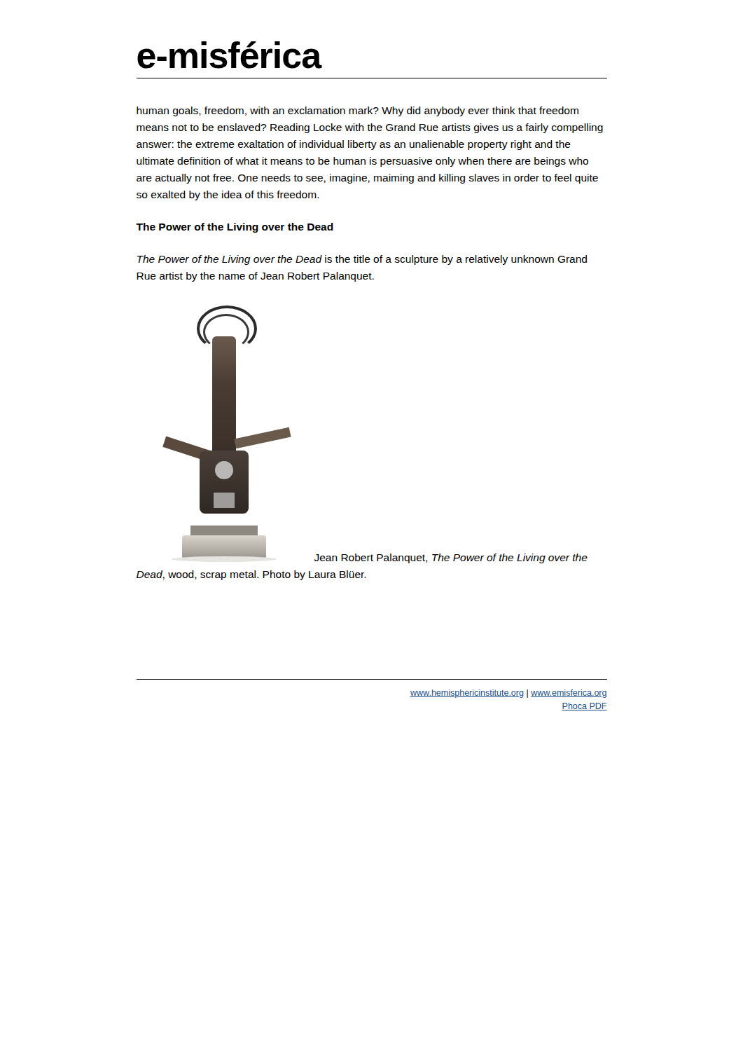e-misférica
human goals, freedom, with an exclamation mark? Why did anybody ever think that freedom means not to be enslaved? Reading Locke with the Grand Rue artists gives us a fairly compelling answer: the extreme exaltation of individual liberty as an unalienable property right and the ultimate definition of what it means to be human is persuasive only when there are beings who are actually not free. One needs to see, imagine, maiming and killing slaves in order to feel quite so exalted by the idea of this freedom.
The Power of the Living over the Dead
The Power of the Living over the Dead is the title of a sculpture by a relatively unknown Grand Rue artist by the name of Jean Robert Palanquet.
Jean Robert Palanquet, The Power of the Living over the Dead, wood, scrap metal. Photo by Laura Blüer.
www.hemisphericinstitute.org | www.emisferica.org
Phoca PDF